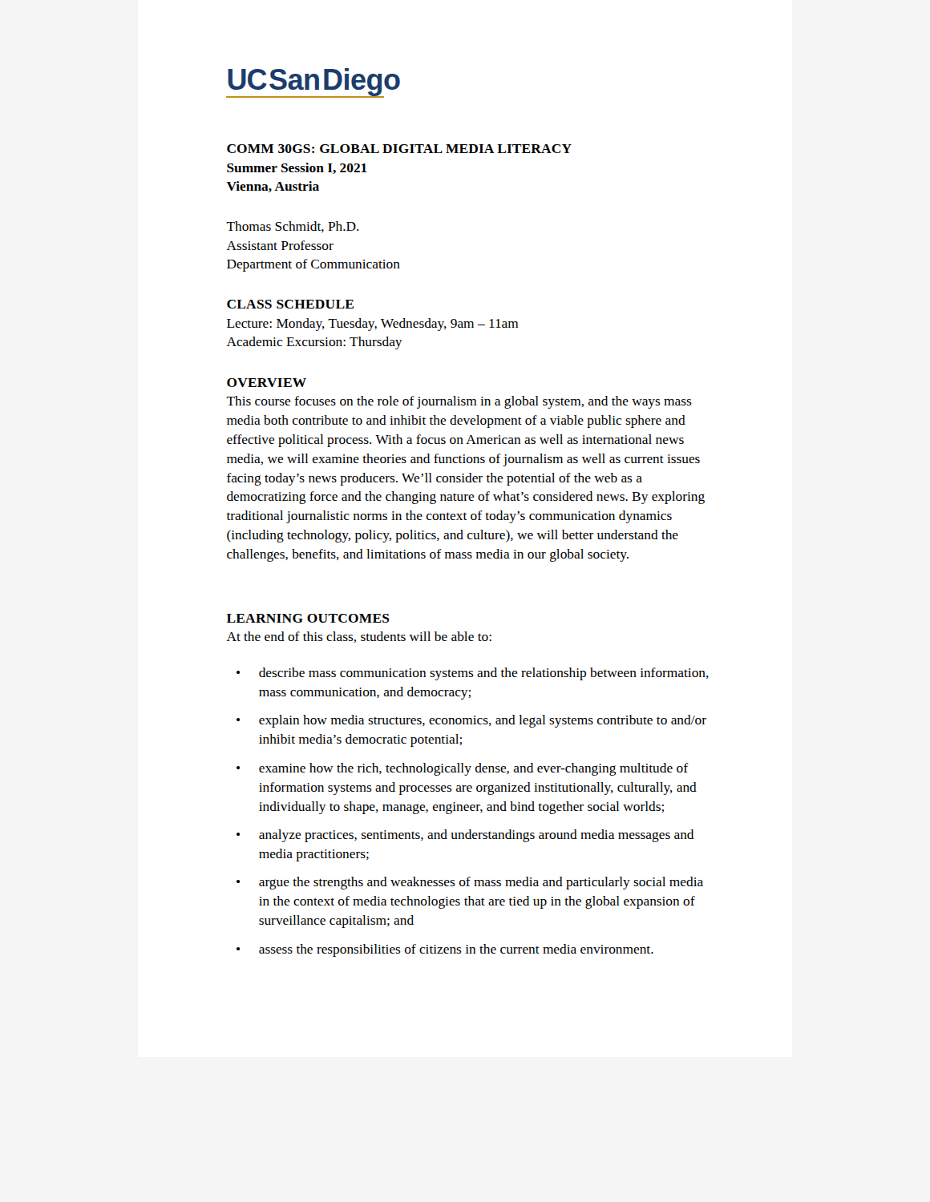UC San Diego
COMM 30GS: GLOBAL DIGITAL MEDIA LITERACY
Summer Session I, 2021
Vienna, Austria
Thomas Schmidt, Ph.D.
Assistant Professor
Department of Communication
CLASS SCHEDULE
Lecture: Monday, Tuesday, Wednesday, 9am – 11am
Academic Excursion: Thursday
OVERVIEW
This course focuses on the role of journalism in a global system, and the ways mass media both contribute to and inhibit the development of a viable public sphere and effective political process. With a focus on American as well as international news media, we will examine theories and functions of journalism as well as current issues facing today’s news producers. We’ll consider the potential of the web as a democratizing force and the changing nature of what’s considered news. By exploring traditional journalistic norms in the context of today’s communication dynamics (including technology, policy, politics, and culture), we will better understand the challenges, benefits, and limitations of mass media in our global society.
LEARNING OUTCOMES
At the end of this class, students will be able to:
describe mass communication systems and the relationship between information, mass communication, and democracy;
explain how media structures, economics, and legal systems contribute to and/or inhibit media’s democratic potential;
examine how the rich, technologically dense, and ever-changing multitude of information systems and processes are organized institutionally, culturally, and individually to shape, manage, engineer, and bind together social worlds;
analyze practices, sentiments, and understandings around media messages and media practitioners;
argue the strengths and weaknesses of mass media and particularly social media in the context of media technologies that are tied up in the global expansion of surveillance capitalism; and
assess the responsibilities of citizens in the current media environment.